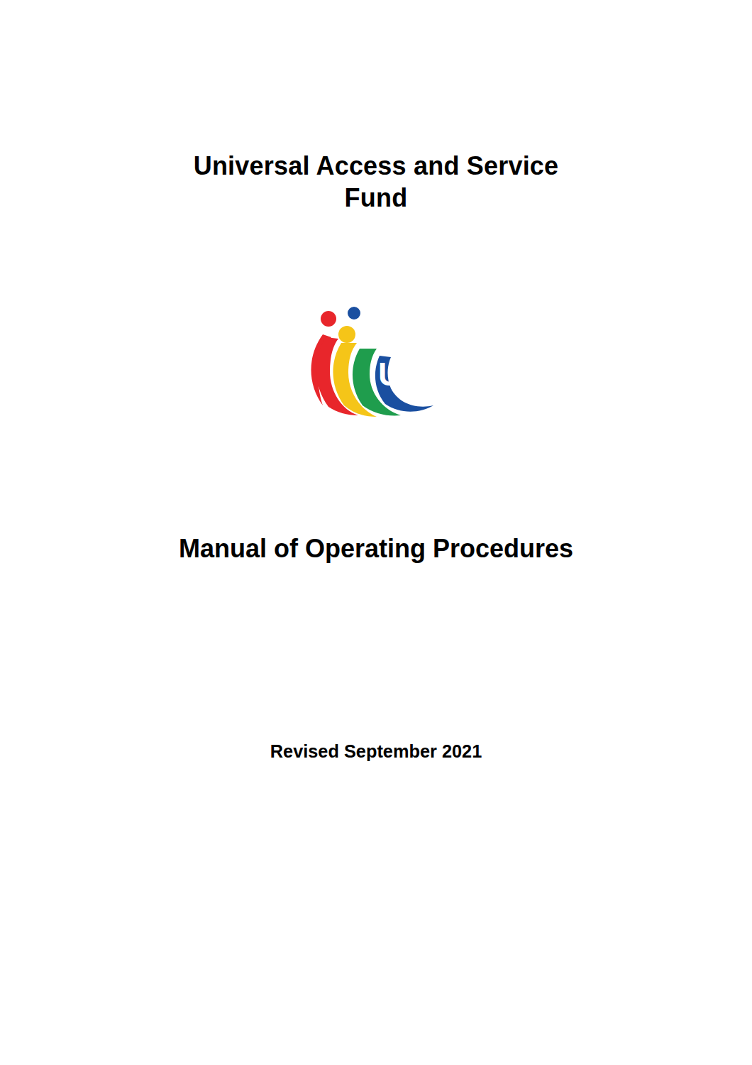Universal Access and Service Fund
UASF
Manual of Operating Procedures
Revised September 2021